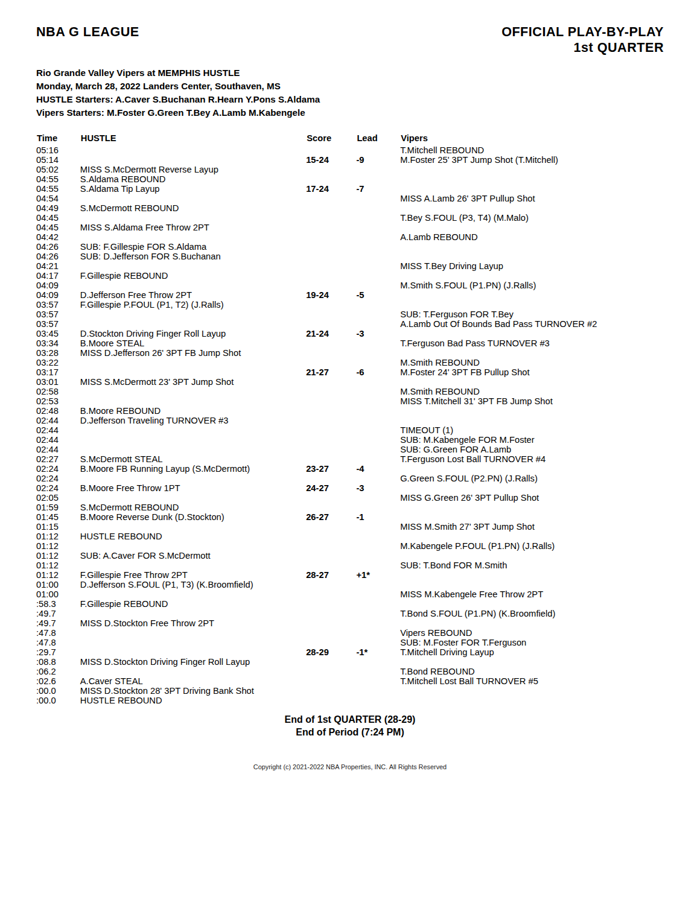NBA G LEAGUE
OFFICIAL PLAY-BY-PLAY
1st QUARTER
Rio Grande Valley Vipers at MEMPHIS HUSTLE
Monday, March 28, 2022 Landers Center, Southaven, MS
HUSTLE Starters: A.Caver S.Buchanan R.Hearn Y.Pons S.Aldama
Vipers Starters: M.Foster G.Green T.Bey A.Lamb M.Kabengele
| Time | HUSTLE | Score | Lead | Vipers |
| --- | --- | --- | --- | --- |
| 05:16 | | | | T.Mitchell REBOUND |
| 05:14 | | 15-24 | -9 | M.Foster 25' 3PT Jump Shot (T.Mitchell) |
| 05:02 | MISS S.McDermott Reverse Layup | | | |
| 04:55 | S.Aldama REBOUND | | | |
| 04:55 | S.Aldama Tip Layup | 17-24 | -7 | |
| 04:54 | | | | MISS A.Lamb 26' 3PT Pullup Shot |
| 04:49 | S.McDermott REBOUND | | | |
| 04:45 | | | | T.Bey S.FOUL (P3, T4) (M.Malo) |
| 04:45 | MISS S.Aldama Free Throw 2PT | | | |
| 04:42 | | | | A.Lamb REBOUND |
| 04:26 | SUB: F.Gillespie FOR S.Aldama | | | |
| 04:26 | SUB: D.Jefferson FOR S.Buchanan | | | |
| 04:21 | | | | MISS T.Bey Driving Layup |
| 04:17 | F.Gillespie REBOUND | | | |
| 04:09 | | | | M.Smith S.FOUL (P1.PN) (J.Ralls) |
| 04:09 | D.Jefferson Free Throw 2PT | 19-24 | -5 | |
| 03:57 | F.Gillespie P.FOUL (P1, T2) (J.Ralls) | | | |
| 03:57 | | | | SUB: T.Ferguson FOR T.Bey |
| 03:57 | | | | A.Lamb Out Of Bounds Bad Pass TURNOVER #2 |
| 03:45 | D.Stockton Driving Finger Roll Layup | 21-24 | -3 | |
| 03:34 | B.Moore STEAL | | | T.Ferguson Bad Pass TURNOVER #3 |
| 03:28 | MISS D.Jefferson 26' 3PT FB Jump Shot | | | |
| 03:22 | | | | M.Smith REBOUND |
| 03:17 | | 21-27 | -6 | M.Foster 24' 3PT FB Pullup Shot |
| 03:01 | MISS S.McDermott 23' 3PT Jump Shot | | | |
| 02:58 | | | | M.Smith REBOUND |
| 02:53 | | | | MISS T.Mitchell 31' 3PT FB Jump Shot |
| 02:48 | B.Moore REBOUND | | | |
| 02:44 | D.Jefferson Traveling TURNOVER #3 | | | |
| 02:44 | | | | TIMEOUT (1) |
| 02:44 | | | | SUB: M.Kabengele FOR M.Foster |
| 02:44 | | | | SUB: G.Green FOR A.Lamb |
| 02:27 | S.McDermott STEAL | | | T.Ferguson Lost Ball TURNOVER #4 |
| 02:24 | B.Moore FB Running Layup (S.McDermott) | 23-27 | -4 | |
| 02:24 | | | | G.Green S.FOUL (P2.PN) (J.Ralls) |
| 02:24 | B.Moore Free Throw 1PT | 24-27 | -3 | |
| 02:05 | | | | MISS G.Green 26' 3PT Pullup Shot |
| 01:59 | S.McDermott REBOUND | | | |
| 01:45 | B.Moore Reverse Dunk (D.Stockton) | 26-27 | -1 | |
| 01:15 | | | | MISS M.Smith 27' 3PT Jump Shot |
| 01:12 | HUSTLE REBOUND | | | |
| 01:12 | | | | M.Kabengele P.FOUL (P1.PN) (J.Ralls) |
| 01:12 | SUB: A.Caver FOR S.McDermott | | | |
| 01:12 | | | | SUB: T.Bond FOR M.Smith |
| 01:12 | F.Gillespie Free Throw 2PT | 28-27 | +1* | |
| 01:00 | D.Jefferson S.FOUL (P1, T3) (K.Broomfield) | | | |
| 01:00 | | | | MISS M.Kabengele Free Throw 2PT |
| :58.3 | F.Gillespie REBOUND | | | |
| :49.7 | | | | T.Bond S.FOUL (P1.PN) (K.Broomfield) |
| :49.7 | MISS D.Stockton Free Throw 2PT | | | |
| :47.8 | | | | Vipers REBOUND |
| :47.8 | | | | SUB: M.Foster FOR T.Ferguson |
| :29.7 | | 28-29 | -1* | T.Mitchell Driving Layup |
| :08.8 | MISS D.Stockton Driving Finger Roll Layup | | | |
| :06.2 | | | | T.Bond REBOUND |
| :02.6 | A.Caver STEAL | | | T.Mitchell Lost Ball TURNOVER #5 |
| :00.0 | MISS D.Stockton 28' 3PT Driving Bank Shot | | | |
| :00.0 | HUSTLE REBOUND | | | |
End of 1st QUARTER (28-29)
End of Period (7:24 PM)
Copyright (c) 2021-2022 NBA Properties, INC. All Rights Reserved